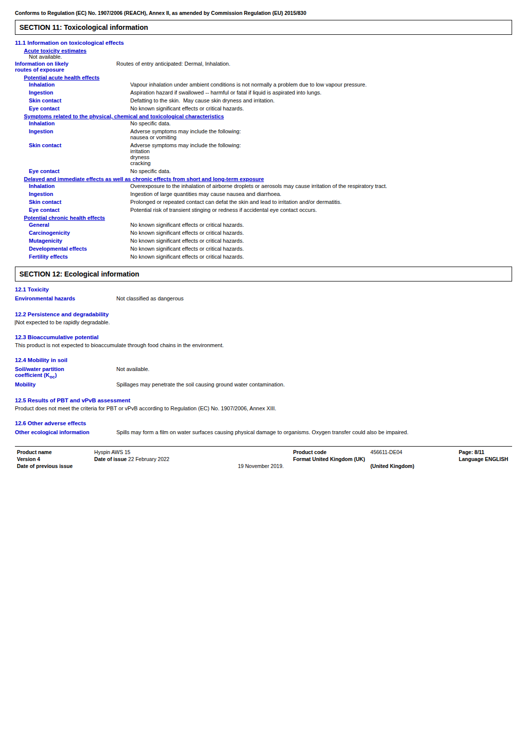Conforms to Regulation (EC) No. 1907/2006 (REACH), Annex II, as amended by Commission Regulation (EU) 2015/830
SECTION 11: Toxicological information
11.1 Information on toxicological effects
Acute toxicity estimates
Not available.
| Information on likely routes of exposure | Routes of entry anticipated: Dermal, Inhalation. |
Potential acute health effects
| Inhalation | Vapour inhalation under ambient conditions is not normally a problem due to low vapour pressure. |
| Ingestion | Aspiration hazard if swallowed -- harmful or fatal if liquid is aspirated into lungs. |
| Skin contact | Defatting to the skin. May cause skin dryness and irritation. |
| Eye contact | No known significant effects or critical hazards. |
Symptoms related to the physical, chemical and toxicological characteristics
| Inhalation | No specific data. |
| Ingestion | Adverse symptoms may include the following: nausea or vomiting |
| Skin contact | Adverse symptoms may include the following: irritation dryness cracking |
| Eye contact | No specific data. |
Delayed and immediate effects as well as chronic effects from short and long-term exposure
| Inhalation | Overexposure to the inhalation of airborne droplets or aerosols may cause irritation of the respiratory tract. |
| Ingestion | Ingestion of large quantities may cause nausea and diarrhoea. |
| Skin contact | Prolonged or repeated contact can defat the skin and lead to irritation and/or dermatitis. |
| Eye contact | Potential risk of transient stinging or redness if accidental eye contact occurs. |
Potential chronic health effects
| General | No known significant effects or critical hazards. |
| Carcinogenicity | No known significant effects or critical hazards. |
| Mutagenicity | No known significant effects or critical hazards. |
| Developmental effects | No known significant effects or critical hazards. |
| Fertility effects | No known significant effects or critical hazards. |
SECTION 12: Ecological information
12.1 Toxicity
| Environmental hazards | Not classified as dangerous |
12.2 Persistence and degradability
Not expected to be rapidly degradable.
12.3 Bioaccumulative potential
This product is not expected to bioaccumulate through food chains in the environment.
12.4 Mobility in soil
| Soil/water partition coefficient (K oc ) | Not available. |
| Mobility | Spillages may penetrate the soil causing ground water contamination. |
12.5 Results of PBT and vPvB assessment
Product does not meet the criteria for PBT or vPvB according to Regulation (EC) No. 1907/2006, Annex XIII.
12.6 Other adverse effects
| Other ecological information | Spills may form a film on water surfaces causing physical damage to organisms. Oxygen transfer could also be impaired. |
| Product name | Hyspin AWS 15 | | Product code | 456611-DE04 | Page: 8/11 |
| Version 4 | Date of issue 22 February 2022 | | Format United Kingdom (UK) | | Language ENGLISH |
| Date of previous issue | 19 November 2019. | (United Kingdom) |